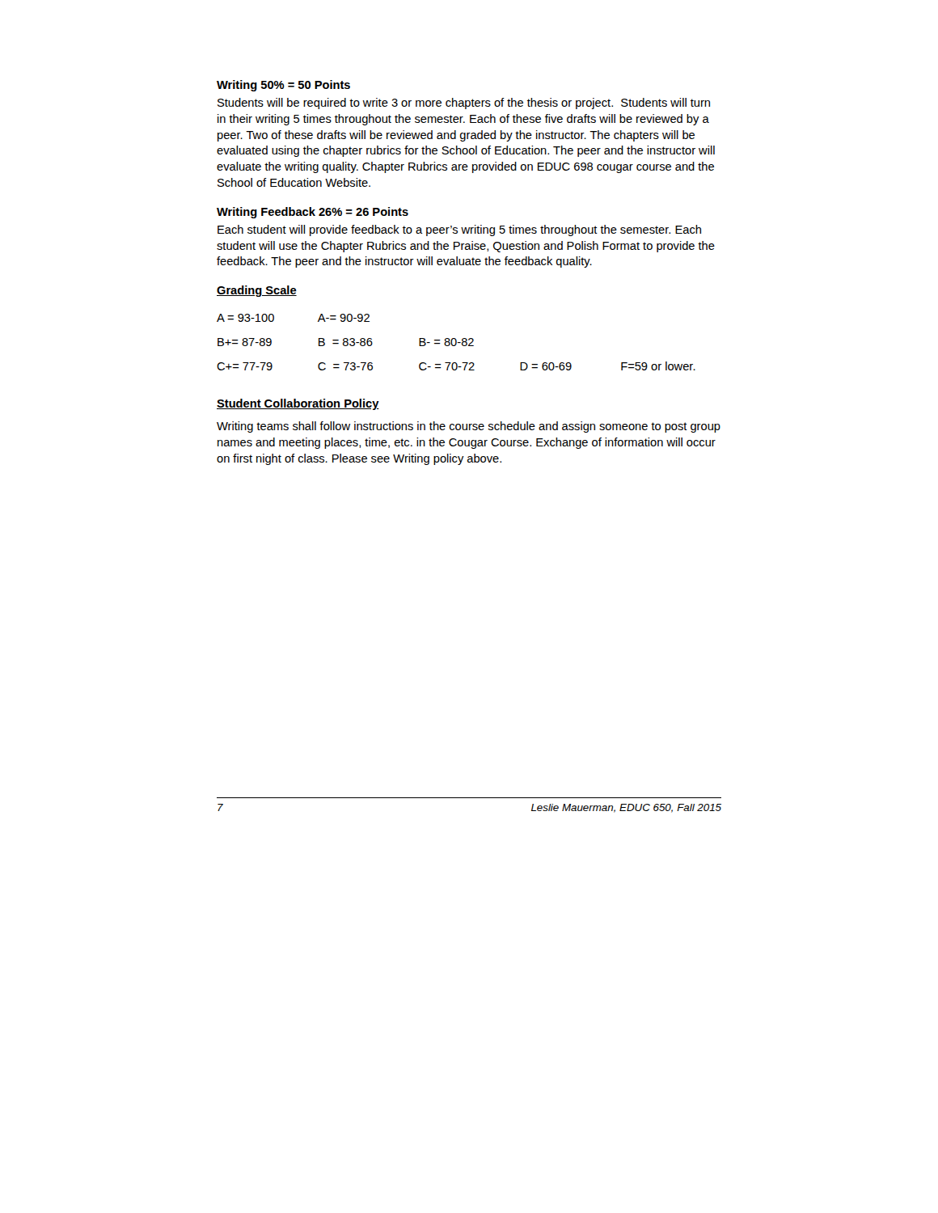Writing 50% = 50 Points
Students will be required to write 3 or more chapters of the thesis or project. Students will turn in their writing 5 times throughout the semester. Each of these five drafts will be reviewed by a peer. Two of these drafts will be reviewed and graded by the instructor. The chapters will be evaluated using the chapter rubrics for the School of Education. The peer and the instructor will evaluate the writing quality. Chapter Rubrics are provided on EDUC 698 cougar course and the School of Education Website.
Writing Feedback 26% = 26 Points
Each student will provide feedback to a peer’s writing 5 times throughout the semester. Each student will use the Chapter Rubrics and the Praise, Question and Polish Format to provide the feedback. The peer and the instructor will evaluate the feedback quality.
Grading Scale
| A = 93-100 | A-= 90-92 | | | |
| B+= 87-89 | B = 83-86 | B- = 80-82 | | |
| C+= 77-79 | C = 73-76 | C- = 70-72 | D = 60-69 | F=59 or lower. |
Student Collaboration Policy
Writing teams shall follow instructions in the course schedule and assign someone to post group names and meeting places, time, etc. in the Cougar Course. Exchange of information will occur on first night of class. Please see Writing policy above.
7 Leslie Mauerman, EDUC 650, Fall 2015